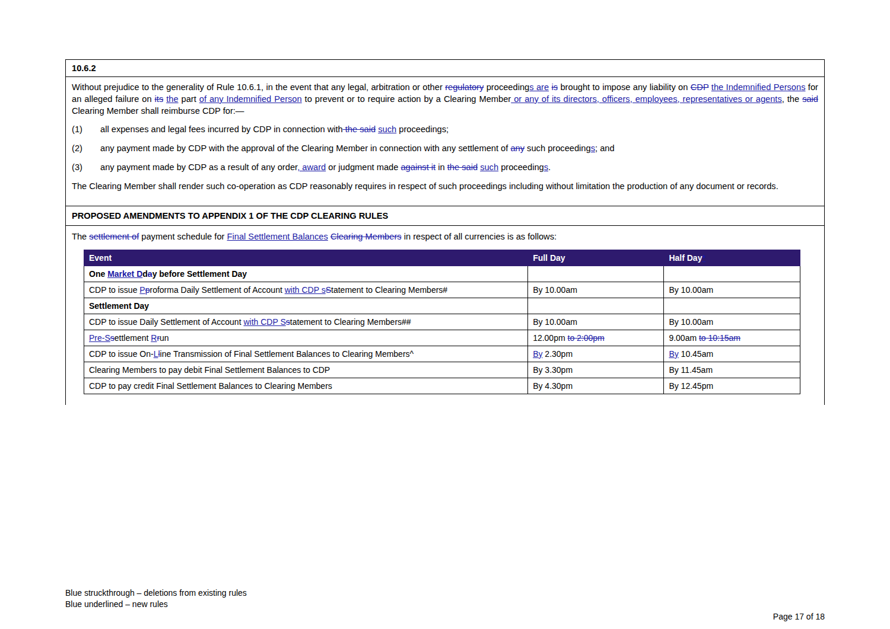10.6.2
Without prejudice to the generality of Rule 10.6.1, in the event that any legal, arbitration or other regulatory proceedings are is brought to impose any liability on CDP the Indemnified Persons for an alleged failure on its the part of any Indemnified Person to prevent or to require action by a Clearing Member or any of its directors, officers, employees, representatives or agents, the said Clearing Member shall reimburse CDP for:—
(1)
all expenses and legal fees incurred by CDP in connection with the said such proceedings;
(2)
any payment made by CDP with the approval of the Clearing Member in connection with any settlement of any such proceedings; and
(3)
any payment made by CDP as a result of any order, award or judgment made against it in the said such proceedings.
The Clearing Member shall render such co-operation as CDP reasonably requires in respect of such proceedings including without limitation the production of any document or records.
PROPOSED AMENDMENTS TO APPENDIX 1 OF THE CDP CLEARING RULES
The settlement of payment schedule for Final Settlement Balances Clearing Members in respect of all currencies is as follows:
| Event | Full Day | Half Day * |
| --- | --- | --- |
| One Market D d a y before Settlement Day | | |
| CDP to issue P p roforma Daily Settlement of Account with CDP s S tatement to Clearing Members# | By 10.00am | By 10.00am |
| Settlement Day | | |
| CDP to issue Daily Settlement of Account with CDP S s tatement to Clearing Members## | By 10.00am | By 10.00am |
| Pre-S s ettlement R r un | 12.00pm to 2:00pm | 9.00am to 10:15am |
| CDP to issue On- L l ine Transmission of Final Settlement Balances to Clearing Members^ | By 2.30pm | By 10.45am |
| Clearing Members to pay debit Final Settlement Balances to CDP | By 3.30pm | By 11.45am |
| CDP to pay credit Final Settlement Balances to Clearing Members | By 4.30pm | By 12.45pm |
Blue struckthrough – deletions from existing rules
Blue underlined – new rules
Page 17 of 18